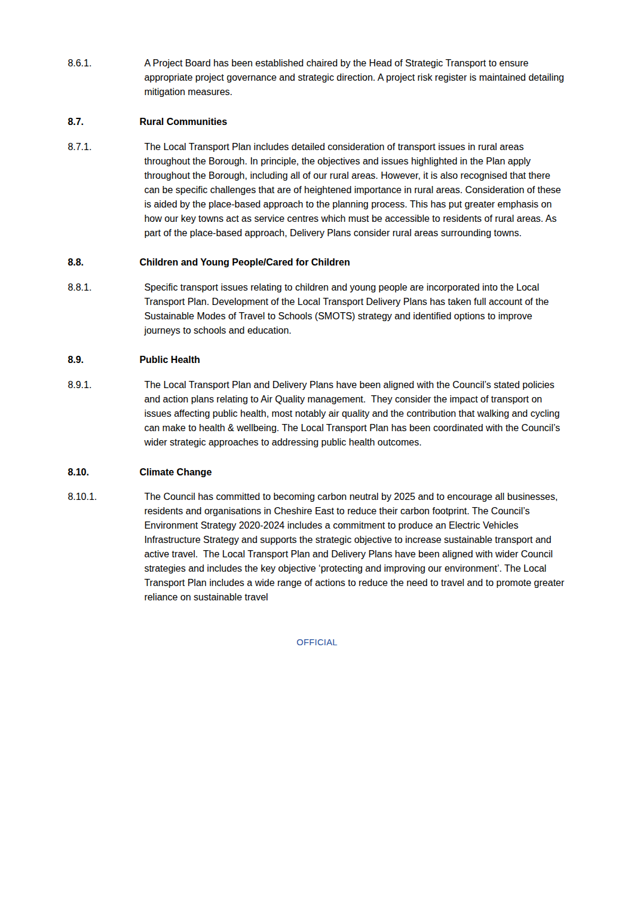8.6.1.
A Project Board has been established chaired by the Head of Strategic Transport to ensure appropriate project governance and strategic direction. A project risk register is maintained detailing mitigation measures.
8.7. Rural Communities
8.7.1.
The Local Transport Plan includes detailed consideration of transport issues in rural areas throughout the Borough. In principle, the objectives and issues highlighted in the Plan apply throughout the Borough, including all of our rural areas. However, it is also recognised that there can be specific challenges that are of heightened importance in rural areas. Consideration of these is aided by the place-based approach to the planning process. This has put greater emphasis on how our key towns act as service centres which must be accessible to residents of rural areas. As part of the place-based approach, Delivery Plans consider rural areas surrounding towns.
8.8. Children and Young People/Cared for Children
8.8.1.
Specific transport issues relating to children and young people are incorporated into the Local Transport Plan. Development of the Local Transport Delivery Plans has taken full account of the Sustainable Modes of Travel to Schools (SMOTS) strategy and identified options to improve journeys to schools and education.
8.9. Public Health
8.9.1.
The Local Transport Plan and Delivery Plans have been aligned with the Council’s stated policies and action plans relating to Air Quality management. They consider the impact of transport on issues affecting public health, most notably air quality and the contribution that walking and cycling can make to health & wellbeing. The Local Transport Plan has been coordinated with the Council’s wider strategic approaches to addressing public health outcomes.
8.10. Climate Change
8.10.1.
The Council has committed to becoming carbon neutral by 2025 and to encourage all businesses, residents and organisations in Cheshire East to reduce their carbon footprint. The Council’s Environment Strategy 2020-2024 includes a commitment to produce an Electric Vehicles Infrastructure Strategy and supports the strategic objective to increase sustainable transport and active travel. The Local Transport Plan and Delivery Plans have been aligned with wider Council strategies and includes the key objective ‘protecting and improving our environment’. The Local Transport Plan includes a wide range of actions to reduce the need to travel and to promote greater reliance on sustainable travel
OFFICIAL